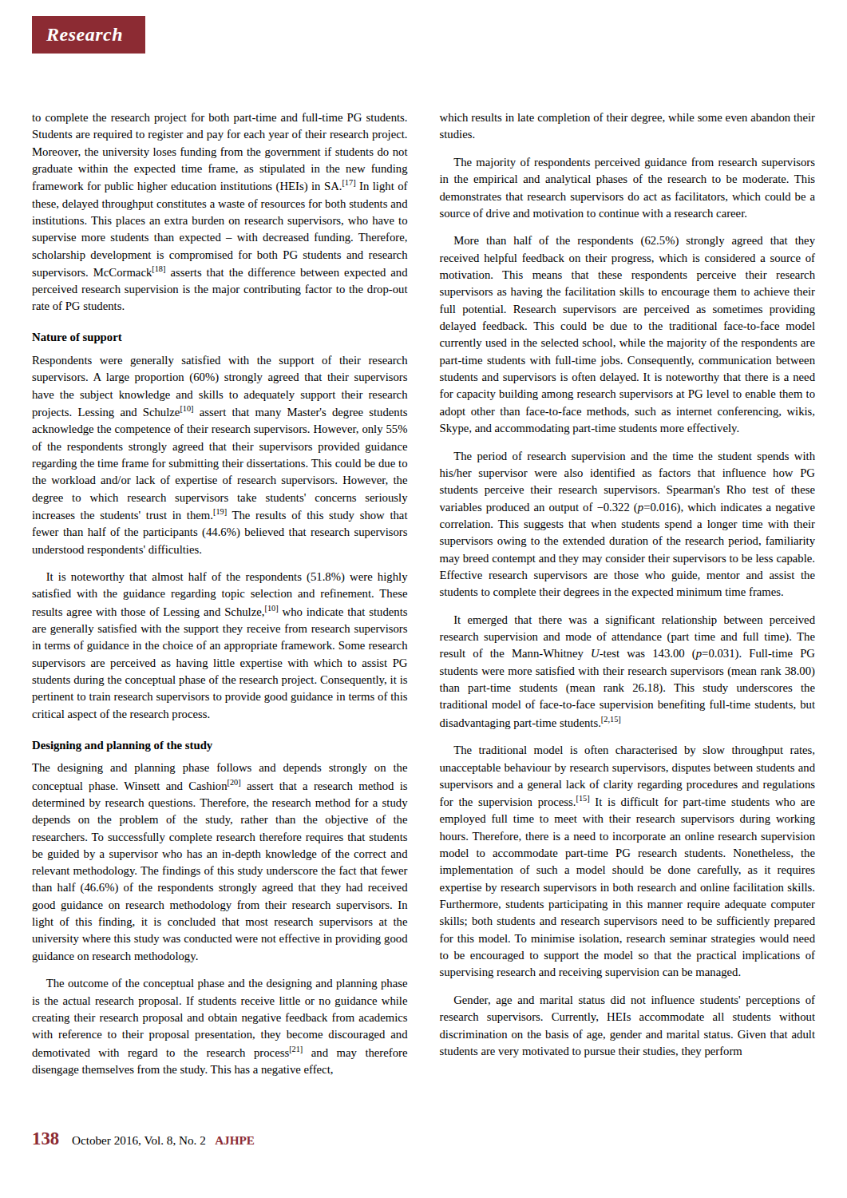Research
to complete the research project for both part-time and full-time PG students. Students are required to register and pay for each year of their research project. Moreover, the university loses funding from the government if students do not graduate within the expected time frame, as stipulated in the new funding framework for public higher education institutions (HEIs) in SA.[17] In light of these, delayed throughput constitutes a waste of resources for both students and institutions. This places an extra burden on research supervisors, who have to supervise more students than expected – with decreased funding. Therefore, scholarship development is compromised for both PG students and research supervisors. McCormack[18] asserts that the difference between expected and perceived research supervision is the major contributing factor to the drop-out rate of PG students.
Nature of support
Respondents were generally satisfied with the support of their research supervisors. A large proportion (60%) strongly agreed that their supervisors have the subject knowledge and skills to adequately support their research projects. Lessing and Schulze[10] assert that many Master's degree students acknowledge the competence of their research supervisors. However, only 55% of the respondents strongly agreed that their supervisors provided guidance regarding the time frame for submitting their dissertations. This could be due to the workload and/or lack of expertise of research supervisors. However, the degree to which research supervisors take students' concerns seriously increases the students' trust in them.[19] The results of this study show that fewer than half of the participants (44.6%) believed that research supervisors understood respondents' difficulties.
It is noteworthy that almost half of the respondents (51.8%) were highly satisfied with the guidance regarding topic selection and refinement. These results agree with those of Lessing and Schulze,[10] who indicate that students are generally satisfied with the support they receive from research supervisors in terms of guidance in the choice of an appropriate framework. Some research supervisors are perceived as having little expertise with which to assist PG students during the conceptual phase of the research project. Consequently, it is pertinent to train research supervisors to provide good guidance in terms of this critical aspect of the research process.
Designing and planning of the study
The designing and planning phase follows and depends strongly on the conceptual phase. Winsett and Cashion[20] assert that a research method is determined by research questions. Therefore, the research method for a study depends on the problem of the study, rather than the objective of the researchers. To successfully complete research therefore requires that students be guided by a supervisor who has an in-depth knowledge of the correct and relevant methodology. The findings of this study underscore the fact that fewer than half (46.6%) of the respondents strongly agreed that they had received good guidance on research methodology from their research supervisors. In light of this finding, it is concluded that most research supervisors at the university where this study was conducted were not effective in providing good guidance on research methodology.
The outcome of the conceptual phase and the designing and planning phase is the actual research proposal. If students receive little or no guidance while creating their research proposal and obtain negative feedback from academics with reference to their proposal presentation, they become discouraged and demotivated with regard to the research process[21] and may therefore disengage themselves from the study. This has a negative effect,
which results in late completion of their degree, while some even abandon their studies.
The majority of respondents perceived guidance from research supervisors in the empirical and analytical phases of the research to be moderate. This demonstrates that research supervisors do act as facilitators, which could be a source of drive and motivation to continue with a research career.
More than half of the respondents (62.5%) strongly agreed that they received helpful feedback on their progress, which is considered a source of motivation. This means that these respondents perceive their research supervisors as having the facilitation skills to encourage them to achieve their full potential. Research supervisors are perceived as sometimes providing delayed feedback. This could be due to the traditional face-to-face model currently used in the selected school, while the majority of the respondents are part-time students with full-time jobs. Consequently, communication between students and supervisors is often delayed. It is noteworthy that there is a need for capacity building among research supervisors at PG level to enable them to adopt other than face-to-face methods, such as internet conferencing, wikis, Skype, and accommodating part-time students more effectively.
The period of research supervision and the time the student spends with his/her supervisor were also identified as factors that influence how PG students perceive their research supervisors. Spearman's Rho test of these variables produced an output of −0.322 (p=0.016), which indicates a negative correlation. This suggests that when students spend a longer time with their supervisors owing to the extended duration of the research period, familiarity may breed contempt and they may consider their supervisors to be less capable. Effective research supervisors are those who guide, mentor and assist the students to complete their degrees in the expected minimum time frames.
It emerged that there was a significant relationship between perceived research supervision and mode of attendance (part time and full time). The result of the Mann-Whitney U-test was 143.00 (p=0.031). Full-time PG students were more satisfied with their research supervisors (mean rank 38.00) than part-time students (mean rank 26.18). This study underscores the traditional model of face-to-face supervision benefiting full-time students, but disadvantaging part-time students.[2,15]
The traditional model is often characterised by slow throughput rates, unacceptable behaviour by research supervisors, disputes between students and supervisors and a general lack of clarity regarding procedures and regulations for the supervision process.[15] It is difficult for part-time students who are employed full time to meet with their research supervisors during working hours. Therefore, there is a need to incorporate an online research supervision model to accommodate part-time PG research students. Nonetheless, the implementation of such a model should be done carefully, as it requires expertise by research supervisors in both research and online facilitation skills. Furthermore, students participating in this manner require adequate computer skills; both students and research supervisors need to be sufficiently prepared for this model. To minimise isolation, research seminar strategies would need to be encouraged to support the model so that the practical implications of supervising research and receiving supervision can be managed.
Gender, age and marital status did not influence students' perceptions of research supervisors. Currently, HEIs accommodate all students without discrimination on the basis of age, gender and marital status. Given that adult students are very motivated to pursue their studies, they perform
138 October 2016, Vol. 8, No. 2 AJHPE